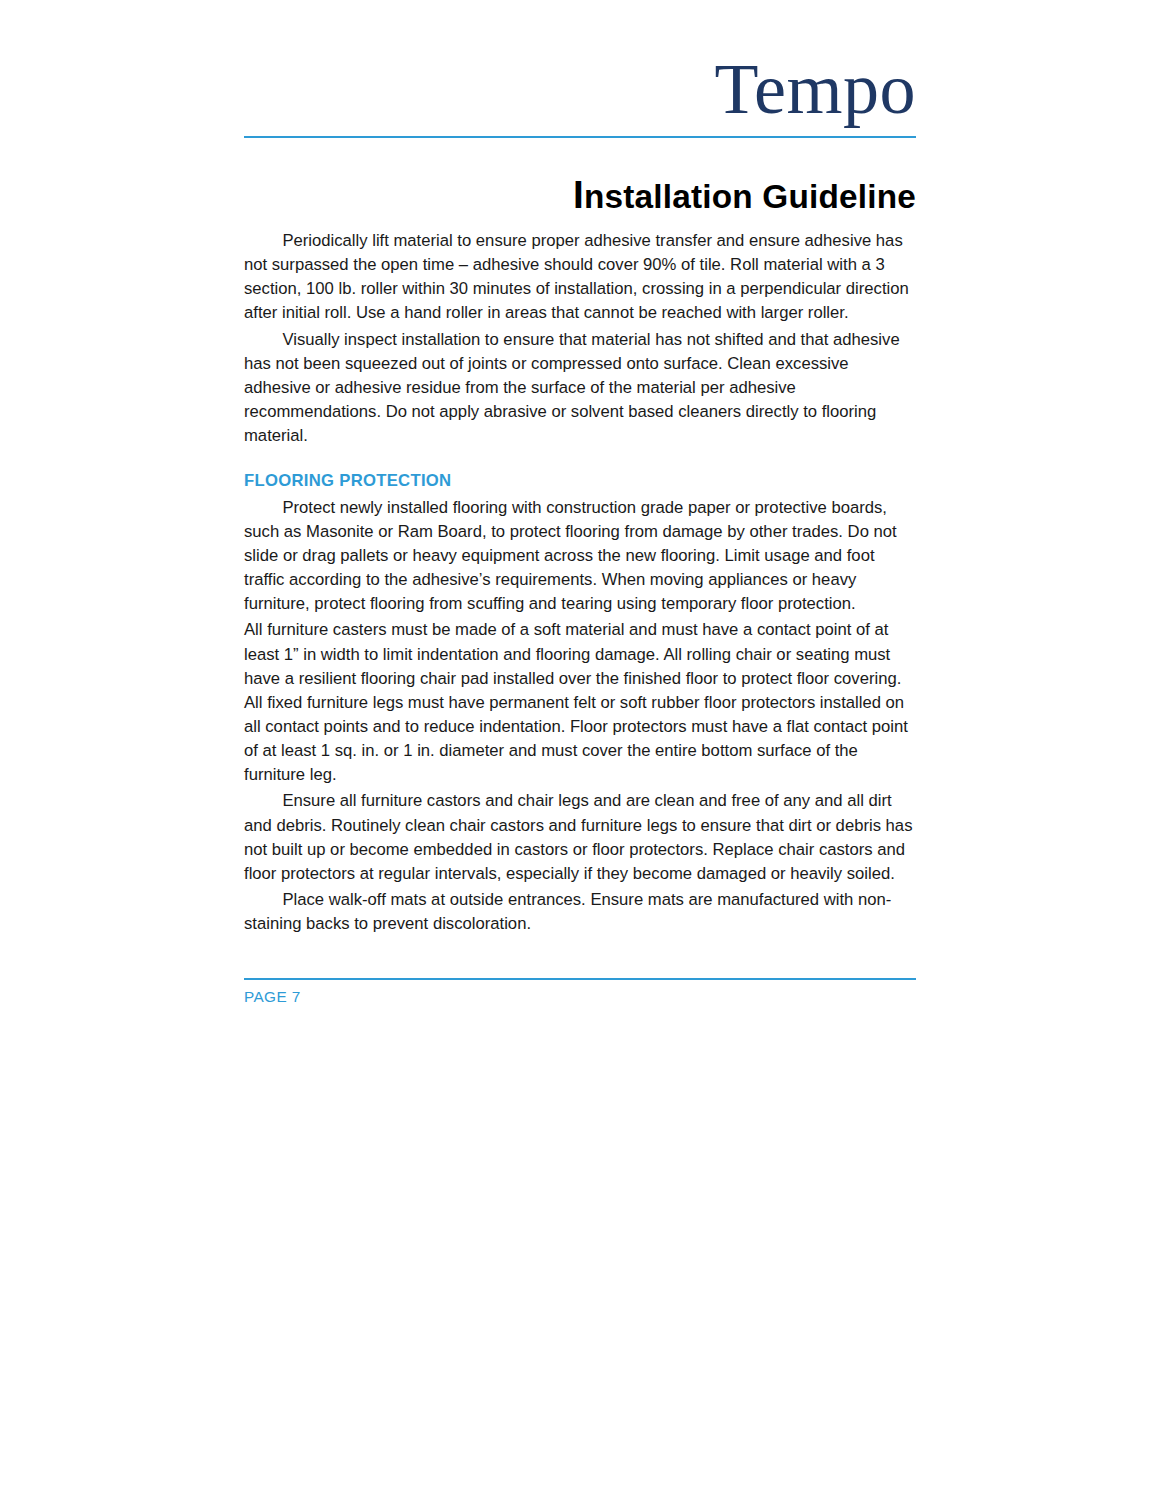Tempo
Installation Guideline
Periodically lift material to ensure proper adhesive transfer and ensure adhesive has not surpassed the open time – adhesive should cover 90% of tile. Roll material with a 3 section, 100 lb. roller within 30 minutes of installation, crossing in a perpendicular direction after initial roll. Use a hand roller in areas that cannot be reached with larger roller.
Visually inspect installation to ensure that material has not shifted and that adhesive has not been squeezed out of joints or compressed onto surface. Clean excessive adhesive or adhesive residue from the surface of the material per adhesive recommendations. Do not apply abrasive or solvent based cleaners directly to flooring material.
Flooring Protection
Protect newly installed flooring with construction grade paper or protective boards, such as Masonite or Ram Board, to protect flooring from damage by other trades. Do not slide or drag pallets or heavy equipment across the new flooring. Limit usage and foot traffic according to the adhesive’s requirements. When moving appliances or heavy furniture, protect flooring from scuffing and tearing using temporary floor protection.
All furniture casters must be made of a soft material and must have a contact point of at least 1” in width to limit indentation and flooring damage. All rolling chair or seating must have a resilient flooring chair pad installed over the finished floor to protect floor covering. All fixed furniture legs must have permanent felt or soft rubber floor protectors installed on all contact points and to reduce indentation. Floor protectors must have a flat contact point of at least 1 sq. in. or 1 in. diameter and must cover the entire bottom surface of the furniture leg.
Ensure all furniture castors and chair legs and are clean and free of any and all dirt and debris. Routinely clean chair castors and furniture legs to ensure that dirt or debris has not built up or become embedded in castors or floor protectors. Replace chair castors and floor protectors at regular intervals, especially if they become damaged or heavily soiled.
Place walk-off mats at outside entrances. Ensure mats are manufactured with non- staining backs to prevent discoloration.
PAGE 7